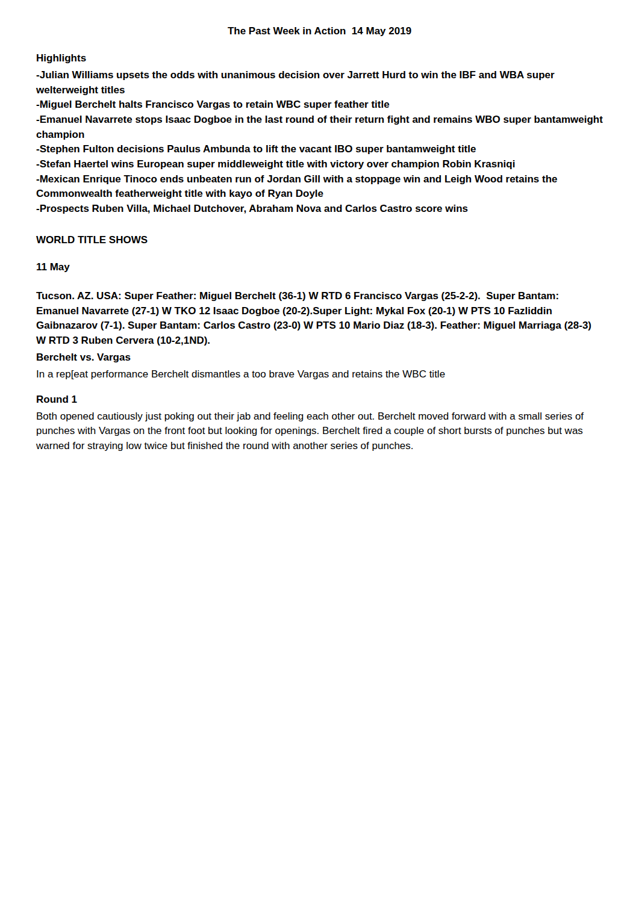The Past Week in Action 14 May 2019
Highlights
Julian Williams upsets the odds with unanimous decision over Jarrett Hurd to win the IBF and WBA super welterweight titles
Miguel Berchelt halts Francisco Vargas to retain WBC super feather title
Emanuel Navarrete stops Isaac Dogboe in the last round of their return fight and remains WBO super bantamweight champion
Stephen Fulton decisions Paulus Ambunda to lift the vacant IBO super bantamweight title
Stefan Haertel wins European super middleweight title with victory over champion Robin Krasniqi
Mexican Enrique Tinoco ends unbeaten run of Jordan Gill with a stoppage win and Leigh Wood retains the Commonwealth featherweight title with kayo of Ryan Doyle
Prospects Ruben Villa, Michael Dutchover, Abraham Nova and Carlos Castro score wins
WORLD TITLE SHOWS
11 May
Tucson. AZ. USA: Super Feather: Miguel Berchelt (36-1) W RTD 6 Francisco Vargas (25-2-2). Super Bantam: Emanuel Navarrete (27-1) W TKO 12 Isaac Dogboe (20-2).Super Light: Mykal Fox (20-1) W PTS 10 Fazliddin Gaibnazarov (7-1). Super Bantam: Carlos Castro (23-0) W PTS 10 Mario Diaz (18-3). Feather: Miguel Marriaga (28-3) W RTD 3 Ruben Cervera (10-2,1ND).
Berchelt vs. Vargas
In a rep[eat performance Berchelt dismantles a too brave Vargas and retains the WBC title
Round 1
Both opened cautiously just poking out their jab and feeling each other out. Berchelt moved forward with a small series of punches with Vargas on the front foot but looking for openings. Berchelt fired a couple of short bursts of punches but was warned for straying low twice but finished the round with another series of punches.